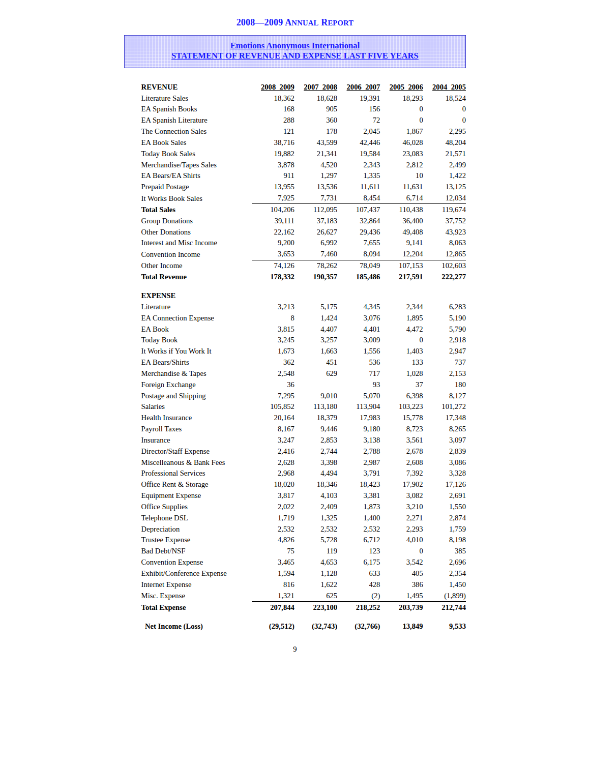2008—2009 ANNUAL REPORT
Emotions Anonymous International
STATEMENT OF REVENUE AND EXPENSE LAST FIVE YEARS
| REVENUE | 2008 2009 | 2007 2008 | 2006 2007 | 2005 2006 | 2004 2005 |
| Literature Sales | 18,362 | 18,628 | 19,391 | 18,293 | 18,524 |
| EA Spanish Books | 168 | 905 | 156 | 0 | 0 |
| EA Spanish Literature | 288 | 360 | 72 | 0 | 0 |
| The Connection Sales | 121 | 178 | 2,045 | 1,867 | 2,295 |
| EA Book Sales | 38,716 | 43,599 | 42,446 | 46,028 | 48,204 |
| Today Book Sales | 19,882 | 21,341 | 19,584 | 23,083 | 21,571 |
| Merchandise/Tapes Sales | 3,878 | 4,520 | 2,343 | 2,812 | 2,499 |
| EA Bears/EA Shirts | 911 | 1,297 | 1,335 | 10 | 1,422 |
| Prepaid Postage | 13,955 | 13,536 | 11,611 | 11,631 | 13,125 |
| It Works Book Sales | 7,925 | 7,731 | 8,454 | 6,714 | 12,034 |
| Total Sales | 104,206 | 112,095 | 107,437 | 110,438 | 119,674 |
| Group Donations | 39,111 | 37,183 | 32,864 | 36,400 | 37,752 |
| Other Donations | 22,162 | 26,627 | 29,436 | 49,408 | 43,923 |
| Interest and Misc Income | 9,200 | 6,992 | 7,655 | 9,141 | 8,063 |
| Convention Income | 3,653 | 7,460 | 8,094 | 12,204 | 12,865 |
| Other Income | 74,126 | 78,262 | 78,049 | 107,153 | 102,603 |
| Total Revenue | 178,332 | 190,357 | 185,486 | 217,591 | 222,277 |
| EXPENSE | | | | | |
| Literature | 3,213 | 5,175 | 4,345 | 2,344 | 6,283 |
| EA Connection Expense | 8 | 1,424 | 3,076 | 1,895 | 5,190 |
| EA Book | 3,815 | 4,407 | 4,401 | 4,472 | 5,790 |
| Today Book | 3,245 | 3,257 | 3,009 | 0 | 2,918 |
| It Works if You Work It | 1,673 | 1,663 | 1,556 | 1,403 | 2,947 |
| EA Bears/Shirts | 362 | 451 | 536 | 133 | 737 |
| Merchandise & Tapes | 2,548 | 629 | 717 | 1,028 | 2,153 |
| Foreign Exchange | 36 | | 93 | 37 | 180 |
| Postage and Shipping | 7,295 | 9,010 | 5,070 | 6,398 | 8,127 |
| Salaries | 105,852 | 113,180 | 113,904 | 103,223 | 101,272 |
| Health Insurance | 20,164 | 18,379 | 17,983 | 15,778 | 17,348 |
| Payroll Taxes | 8,167 | 9,446 | 9,180 | 8,723 | 8,265 |
| Insurance | 3,247 | 2,853 | 3,138 | 3,561 | 3,097 |
| Director/Staff Expense | 2,416 | 2,744 | 2,788 | 2,678 | 2,839 |
| Miscelleanous & Bank Fees | 2,628 | 3,398 | 2,987 | 2,608 | 3,086 |
| Professional Services | 2,968 | 4,494 | 3,791 | 7,392 | 3,328 |
| Office Rent & Storage | 18,020 | 18,346 | 18,423 | 17,902 | 17,126 |
| Equipment Expense | 3,817 | 4,103 | 3,381 | 3,082 | 2,691 |
| Office Supplies | 2,022 | 2,409 | 1,873 | 3,210 | 1,550 |
| Telephone DSL | 1,719 | 1,325 | 1,400 | 2,271 | 2,874 |
| Depreciation | 2,532 | 2,532 | 2,532 | 2,293 | 1,759 |
| Trustee Expense | 4,826 | 5,728 | 6,712 | 4,010 | 8,198 |
| Bad Debt/NSF | 75 | 119 | 123 | 0 | 385 |
| Convention Expense | 3,465 | 4,653 | 6,175 | 3,542 | 2,696 |
| Exhibit/Conference Expense | 1,594 | 1,128 | 633 | 405 | 2,354 |
| Internet Expense | 816 | 1,622 | 428 | 386 | 1,450 |
| Misc. Expense | 1,321 | 625 | (2) | 1,495 | (1,899) |
| Total Expense | 207,844 | 223,100 | 218,252 | 203,739 | 212,744 |
| Net Income (Loss) | (29,512) | (32,743) | (32,766) | 13,849 | 9,533 |
9